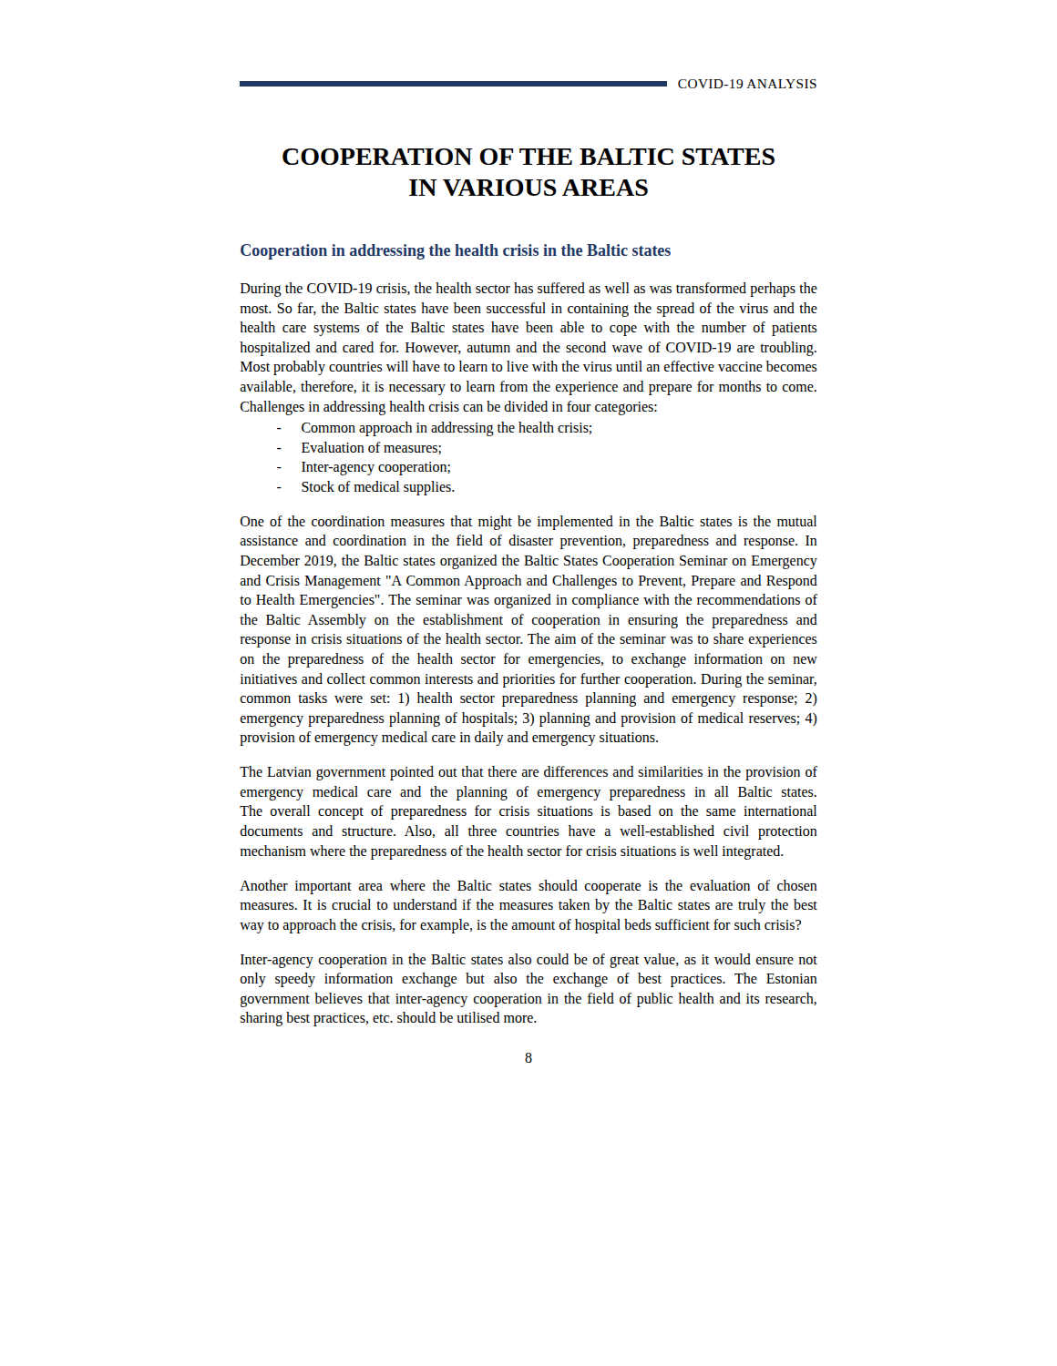COVID-19 ANALYSIS
COOPERATION OF THE BALTIC STATES
IN VARIOUS AREAS
Cooperation in addressing the health crisis in the Baltic states
During the COVID-19 crisis, the health sector has suffered as well as was transformed perhaps the most. So far, the Baltic states have been successful in containing the spread of the virus and the health care systems of the Baltic states have been able to cope with the number of patients hospitalized and cared for. However, autumn and the second wave of COVID-19 are troubling. Most probably countries will have to learn to live with the virus until an effective vaccine becomes available, therefore, it is necessary to learn from the experience and prepare for months to come. Challenges in addressing health crisis can be divided in four categories:
Common approach in addressing the health crisis;
Evaluation of measures;
Inter-agency cooperation;
Stock of medical supplies.
One of the coordination measures that might be implemented in the Baltic states is the mutual assistance and coordination in the field of disaster prevention, preparedness and response. In December 2019, the Baltic states organized the Baltic States Cooperation Seminar on Emergency and Crisis Management "A Common Approach and Challenges to Prevent, Prepare and Respond to Health Emergencies". The seminar was organized in compliance with the recommendations of the Baltic Assembly on the establishment of cooperation in ensuring the preparedness and response in crisis situations of the health sector. The aim of the seminar was to share experiences on the preparedness of the health sector for emergencies, to exchange information on new initiatives and collect common interests and priorities for further cooperation. During the seminar, common tasks were set: 1) health sector preparedness planning and emergency response; 2) emergency preparedness planning of hospitals; 3) planning and provision of medical reserves; 4) provision of emergency medical care in daily and emergency situations.
The Latvian government pointed out that there are differences and similarities in the provision of emergency medical care and the planning of emergency preparedness in all Baltic states. The overall concept of preparedness for crisis situations is based on the same international documents and structure. Also, all three countries have a well-established civil protection mechanism where the preparedness of the health sector for crisis situations is well integrated.
Another important area where the Baltic states should cooperate is the evaluation of chosen measures. It is crucial to understand if the measures taken by the Baltic states are truly the best way to approach the crisis, for example, is the amount of hospital beds sufficient for such crisis?
Inter-agency cooperation in the Baltic states also could be of great value, as it would ensure not only speedy information exchange but also the exchange of best practices. The Estonian government believes that inter-agency cooperation in the field of public health and its research, sharing best practices, etc. should be utilised more.
8